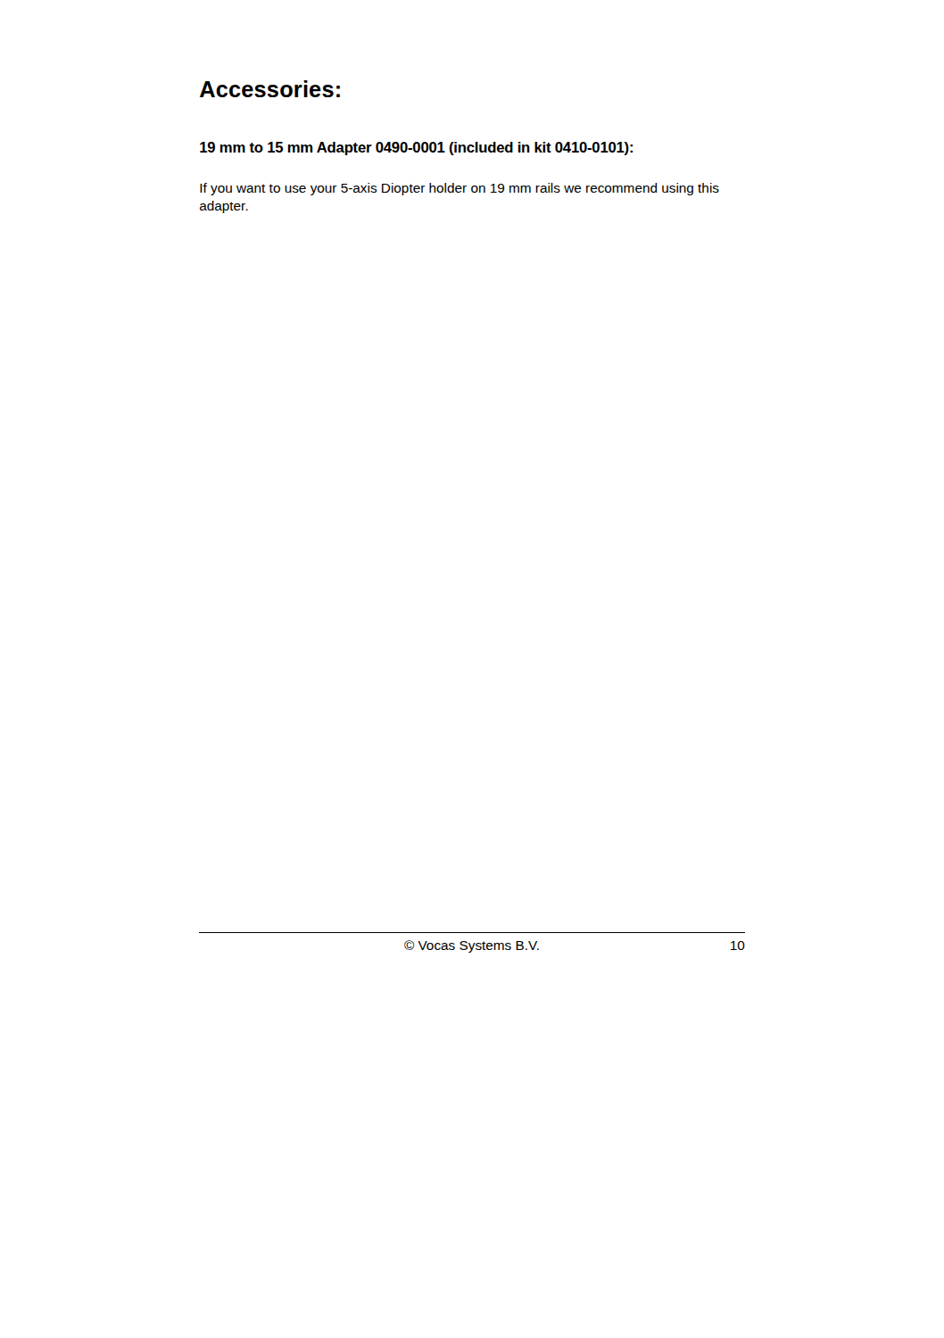Accessories:
19 mm to 15 mm Adapter 0490-0001 (included in kit 0410-0101):
If you want to use your 5-axis Diopter holder on 19 mm rails we recommend using this adapter.
© Vocas Systems B.V. 10